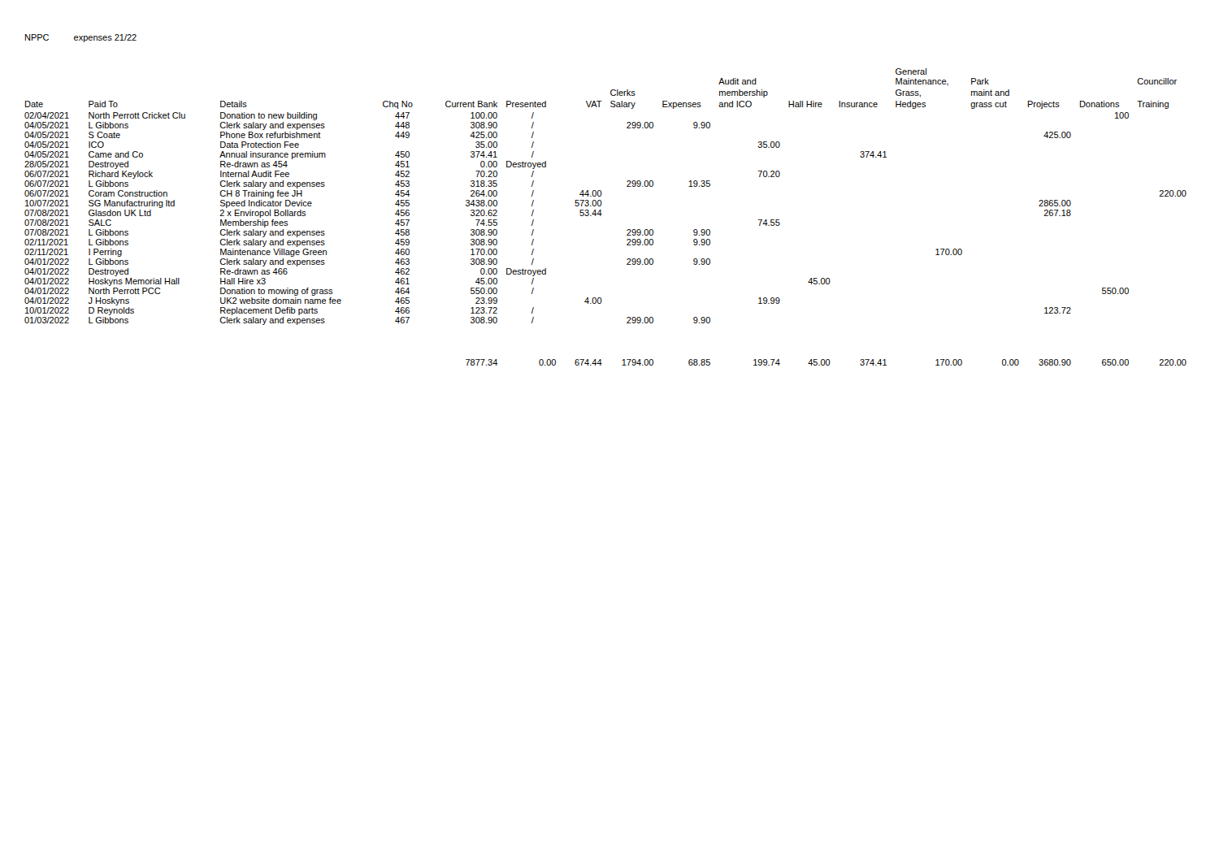NPPC expenses 21/22
| | | | | | | | | | Audit and | | | General Maintenance, | Park | | | Councillor |
| --- | --- | --- | --- | --- | --- | --- | --- | --- | --- | --- | --- | --- | --- | --- | --- | --- |
| | | | | | | | Clerks | | membership | | | Grass, | maint and | | | |
| Date | Paid To | Details | Chq No | Current Bank | Presented | VAT | Salary | Expenses | and ICO | Hall Hire | Insurance | Hedges | grass cut | Projects | Donations | Training |
| 02/04/2021 | North Perrott Cricket Clu | Donation to new building | 447 | 100.00 | / | | | | | | | | | | 100 | |
| 04/05/2021 | L Gibbons | Clerk salary and expenses | 448 | 308.90 | / | | 299.00 | 9.90 | | | | | | | | |
| 04/05/2021 | S Coate | Phone Box refurbishment | 449 | 425.00 | / | | | | | | | | | 425.00 | | |
| 04/05/2021 | ICO | Data Protection Fee | | 35.00 | / | | | | 35.00 | | | | | | | |
| 04/05/2021 | Came and Co | Annual insurance premium | 450 | 374.41 | / | | | | | | 374.41 | | | | | |
| 28/05/2021 | Destroyed | Re-drawn as 454 | 451 | 0.00 | Destroyed | | | | | | | | | | | |
| 06/07/2021 | Richard Keylock | Internal Audit Fee | 452 | 70.20 | / | | | | 70.20 | | | | | | | |
| 06/07/2021 | L Gibbons | Clerk salary and expenses | 453 | 318.35 | / | | 299.00 | 19.35 | | | | | | | | |
| 06/07/2021 | Coram Construction | CH 8 Training fee JH | 454 | 264.00 | / | 44.00 | | | | | | | | | | 220.00 |
| 10/07/2021 | SG Manufactruring ltd | Speed Indicator Device | 455 | 3438.00 | / | 573.00 | | | | | | | | 2865.00 | | |
| 07/08/2021 | Glasdon UK Ltd | 2 x Enviropol Bollards | 456 | 320.62 | / | 53.44 | | | | | | | | 267.18 | | |
| 07/08/2021 | SALC | Membership fees | 457 | 74.55 | / | | | | 74.55 | | | | | | | |
| 07/08/2021 | L Gibbons | Clerk salary and expenses | 458 | 308.90 | / | | 299.00 | 9.90 | | | | | | | | |
| 02/11/2021 | L Gibbons | Clerk salary and expenses | 459 | 308.90 | / | | 299.00 | 9.90 | | | | | | | | |
| 02/11/2021 | I Perring | Maintenance Village Green | 460 | 170.00 | / | | | | | | | 170.00 | | | | |
| 04/01/2022 | L Gibbons | Clerk salary and expenses | 463 | 308.90 | / | | 299.00 | 9.90 | | | | | | | | |
| 04/01/2022 | Destroyed | Re-drawn as 466 | 462 | 0.00 | Destroyed | | | | | | | | | | | |
| 04/01/2022 | Hoskyns Memorial Hall | Hall Hire x3 | 461 | 45.00 | / | | | | | 45.00 | | | | | | |
| 04/01/2022 | North Perrott PCC | Donation to mowing of grass | 464 | 550.00 | / | | | | | | | | | | 550.00 | |
| 04/01/2022 | J Hoskyns | UK2 website domain name fee | 465 | 23.99 | | 4.00 | | | 19.99 | | | | | | | |
| 10/01/2022 | D Reynolds | Replacement Defib parts | 466 | 123.72 | / | | | | | | | | | 123.72 | | |
| 01/03/2022 | L Gibbons | Clerk salary and expenses | 467 | 308.90 | / | | 299.00 | 9.90 | | | | | | | | |
| | | | | 7877.34 | 0.00 | 674.44 | 1794.00 | 68.85 | 199.74 | 45.00 | 374.41 | 170.00 | 0.00 | 3680.90 | 650.00 | 220.00 |